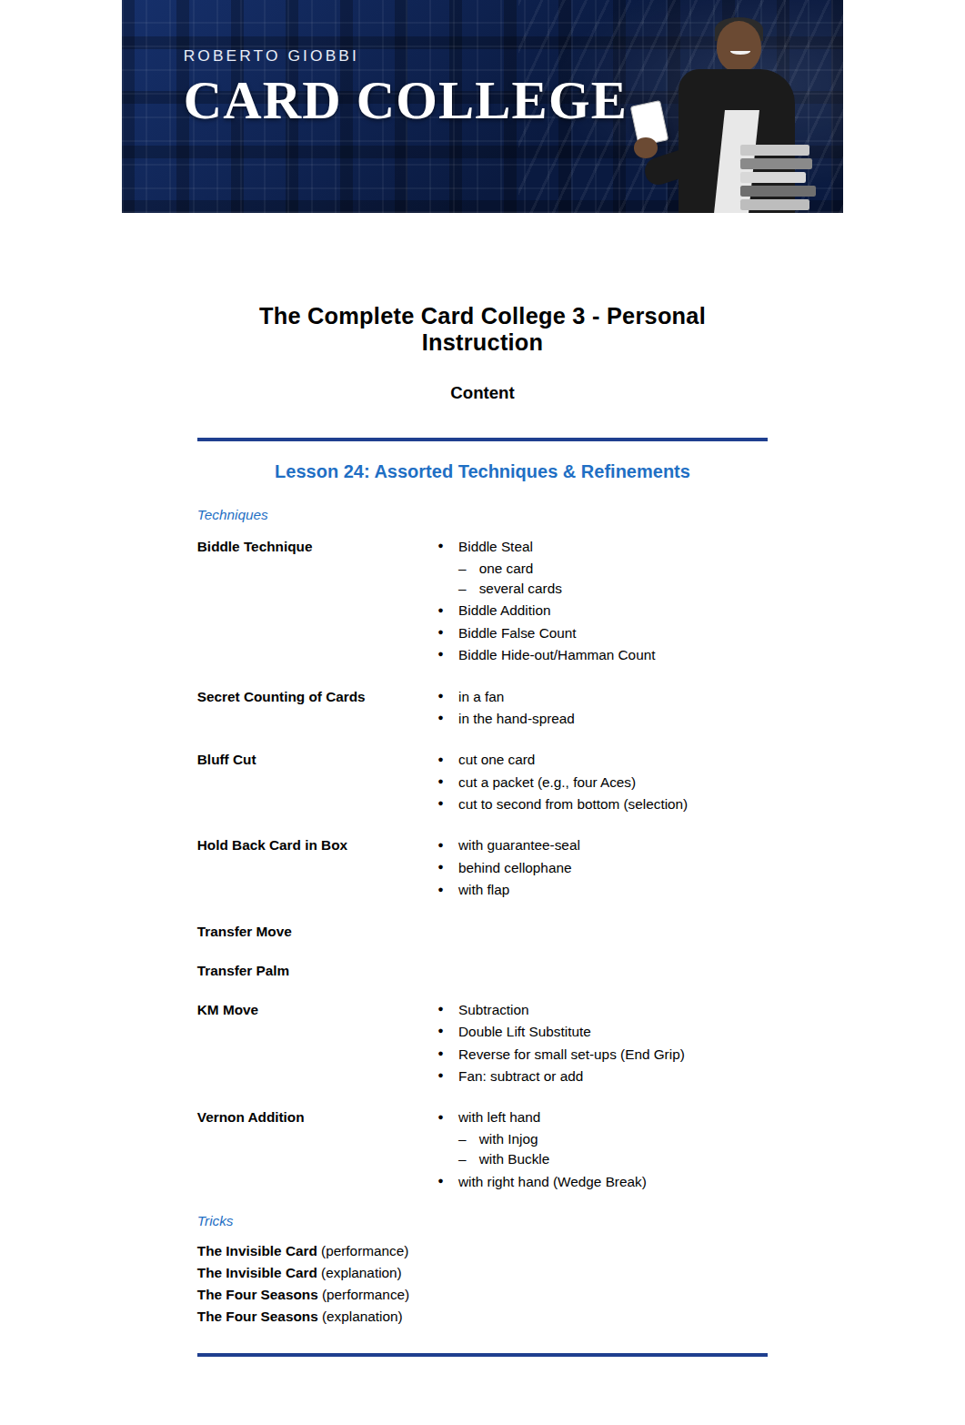ROBERTO GIOBBI
CARD COLLEGE
The Complete Card College 3 - Personal Instruction
Content
Lesson 24: Assorted Techniques & Refinements
Techniques
| Biddle Technique | Biddle Steal one card several cards Biddle Addition Biddle False Count Biddle Hide-out/Hamman Count |
| Secret Counting of Cards | in a fan in the hand-spread |
| Bluff Cut | cut one card cut a packet (e.g., four Aces) cut to second from bottom (selection) |
| Hold Back Card in Box | with guarantee-seal behind cellophane with flap |
| Transfer Move | |
| Transfer Palm | |
| KM Move | Subtraction Double Lift Substitute Reverse for small set-ups (End Grip) Fan: subtract or add |
| Vernon Addition | with left hand with Injog with Buckle with right hand (Wedge Break) |
Tricks
The Invisible Card (performance)
The Invisible Card (explanation)
The Four Seasons (performance)
The Four Seasons (explanation)